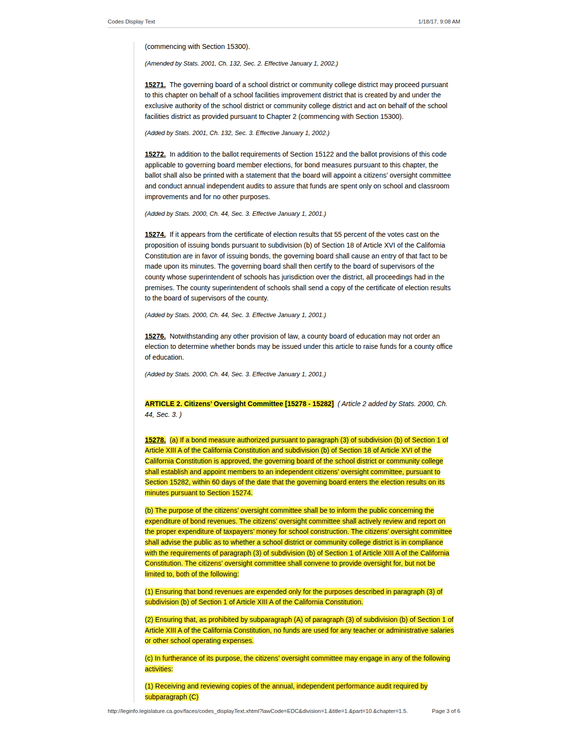Codes Display Text 1/18/17, 9:08 AM
(commencing with Section 15300).
(Amended by Stats. 2001, Ch. 132, Sec. 2. Effective January 1, 2002.)
15271. The governing board of a school district or community college district may proceed pursuant to this chapter on behalf of a school facilities improvement district that is created by and under the exclusive authority of the school district or community college district and act on behalf of the school facilities district as provided pursuant to Chapter 2 (commencing with Section 15300).
(Added by Stats. 2001, Ch. 132, Sec. 3. Effective January 1, 2002.)
15272. In addition to the ballot requirements of Section 15122 and the ballot provisions of this code applicable to governing board member elections, for bond measures pursuant to this chapter, the ballot shall also be printed with a statement that the board will appoint a citizens’ oversight committee and conduct annual independent audits to assure that funds are spent only on school and classroom improvements and for no other purposes.
(Added by Stats. 2000, Ch. 44, Sec. 3. Effective January 1, 2001.)
15274. If it appears from the certificate of election results that 55 percent of the votes cast on the proposition of issuing bonds pursuant to subdivision (b) of Section 18 of Article XVI of the California Constitution are in favor of issuing bonds, the governing board shall cause an entry of that fact to be made upon its minutes. The governing board shall then certify to the board of supervisors of the county whose superintendent of schools has jurisdiction over the district, all proceedings had in the premises. The county superintendent of schools shall send a copy of the certificate of election results to the board of supervisors of the county.
(Added by Stats. 2000, Ch. 44, Sec. 3. Effective January 1, 2001.)
15276. Notwithstanding any other provision of law, a county board of education may not order an election to determine whether bonds may be issued under this article to raise funds for a county office of education.
(Added by Stats. 2000, Ch. 44, Sec. 3. Effective January 1, 2001.)
ARTICLE 2. Citizens’ Oversight Committee [15278 - 15282] ( Article 2 added by Stats. 2000, Ch. 44, Sec. 3. )
15278. (a) If a bond measure authorized pursuant to paragraph (3) of subdivision (b) of Section 1 of Article XIII A of the California Constitution and subdivision (b) of Section 18 of Article XVI of the California Constitution is approved, the governing board of the school district or community college shall establish and appoint members to an independent citizens’ oversight committee, pursuant to Section 15282, within 60 days of the date that the governing board enters the election results on its minutes pursuant to Section 15274.
(b) The purpose of the citizens’ oversight committee shall be to inform the public concerning the expenditure of bond revenues. The citizens’ oversight committee shall actively review and report on the proper expenditure of taxpayers’ money for school construction. The citizens’ oversight committee shall advise the public as to whether a school district or community college district is in compliance with the requirements of paragraph (3) of subdivision (b) of Section 1 of Article XIII A of the California Constitution. The citizens’ oversight committee shall convene to provide oversight for, but not be limited to, both of the following:
(1) Ensuring that bond revenues are expended only for the purposes described in paragraph (3) of subdivision (b) of Section 1 of Article XIII A of the California Constitution.
(2) Ensuring that, as prohibited by subparagraph (A) of paragraph (3) of subdivision (b) of Section 1 of Article XIII A of the California Constitution, no funds are used for any teacher or administrative salaries or other school operating expenses.
(c) In furtherance of its purpose, the citizens’ oversight committee may engage in any of the following activities:
(1) Receiving and reviewing copies of the annual, independent performance audit required by subparagraph (C)
http://leginfo.legislature.ca.gov/faces/codes_displayText.xhtml?lawCode=EDC&division=1.&title=1.&part=10.&chapter=1.5. Page 3 of 6